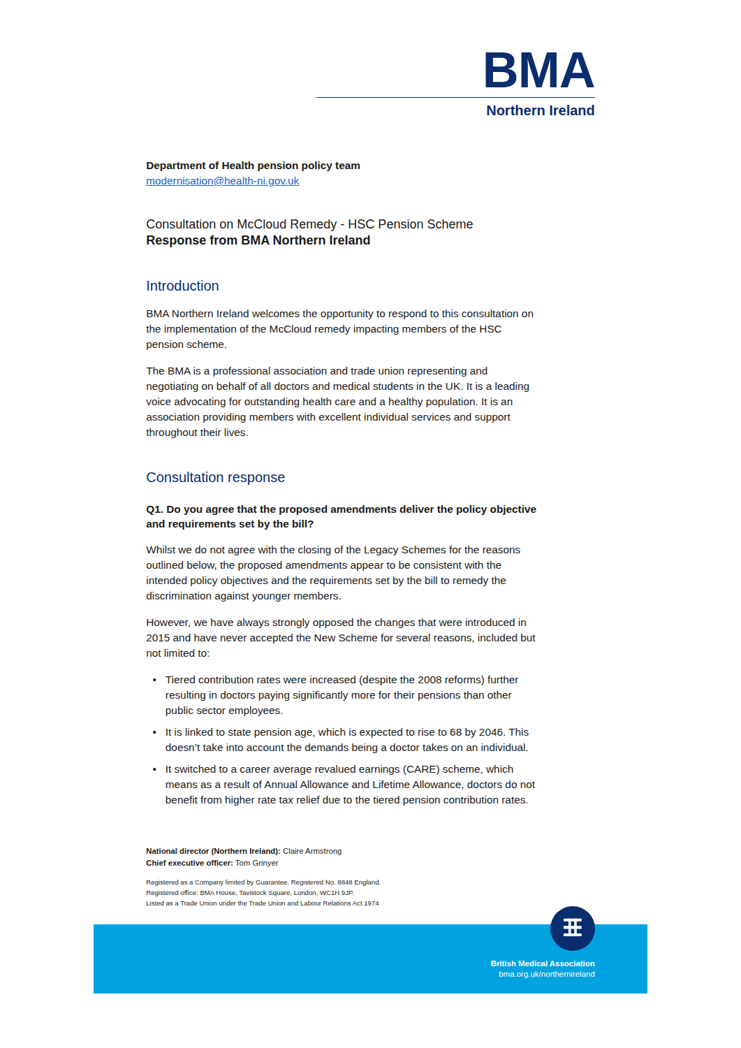BMA
Northern Ireland
Department of Health pension policy team
modernisation@health-ni.gov.uk
Consultation on McCloud Remedy - HSC Pension Scheme Response from BMA Northern Ireland
Introduction
BMA Northern Ireland welcomes the opportunity to respond to this consultation on the implementation of the McCloud remedy impacting members of the HSC pension scheme.
The BMA is a professional association and trade union representing and negotiating on behalf of all doctors and medical students in the UK. It is a leading voice advocating for outstanding health care and a healthy population. It is an association providing members with excellent individual services and support throughout their lives.
Consultation response
Q1. Do you agree that the proposed amendments deliver the policy objective and requirements set by the bill?
Whilst we do not agree with the closing of the Legacy Schemes for the reasons outlined below, the proposed amendments appear to be consistent with the intended policy objectives and the requirements set by the bill to remedy the discrimination against younger members.
However, we have always strongly opposed the changes that were introduced in 2015 and have never accepted the New Scheme for several reasons, included but not limited to:
Tiered contribution rates were increased (despite the 2008 reforms) further resulting in doctors paying significantly more for their pensions than other public sector employees.
It is linked to state pension age, which is expected to rise to 68 by 2046. This doesn’t take into account the demands being a doctor takes on an individual.
It switched to a career average revalued earnings (CARE) scheme, which means as a result of Annual Allowance and Lifetime Allowance, doctors do not benefit from higher rate tax relief due to the tiered pension contribution rates.
National director (Northern Ireland): Claire Armstrong
Chief executive officer: Tom Grinyer
Registered as a Company limited by Guarantee. Registered No. 8848 England.
Registered office: BMA House, Tavistock Square, London, WC1H 9JP.
Listed as a Trade Union under the Trade Union and Labour Relations Act 1974
British Medical Association bma.org.uk/northernireland